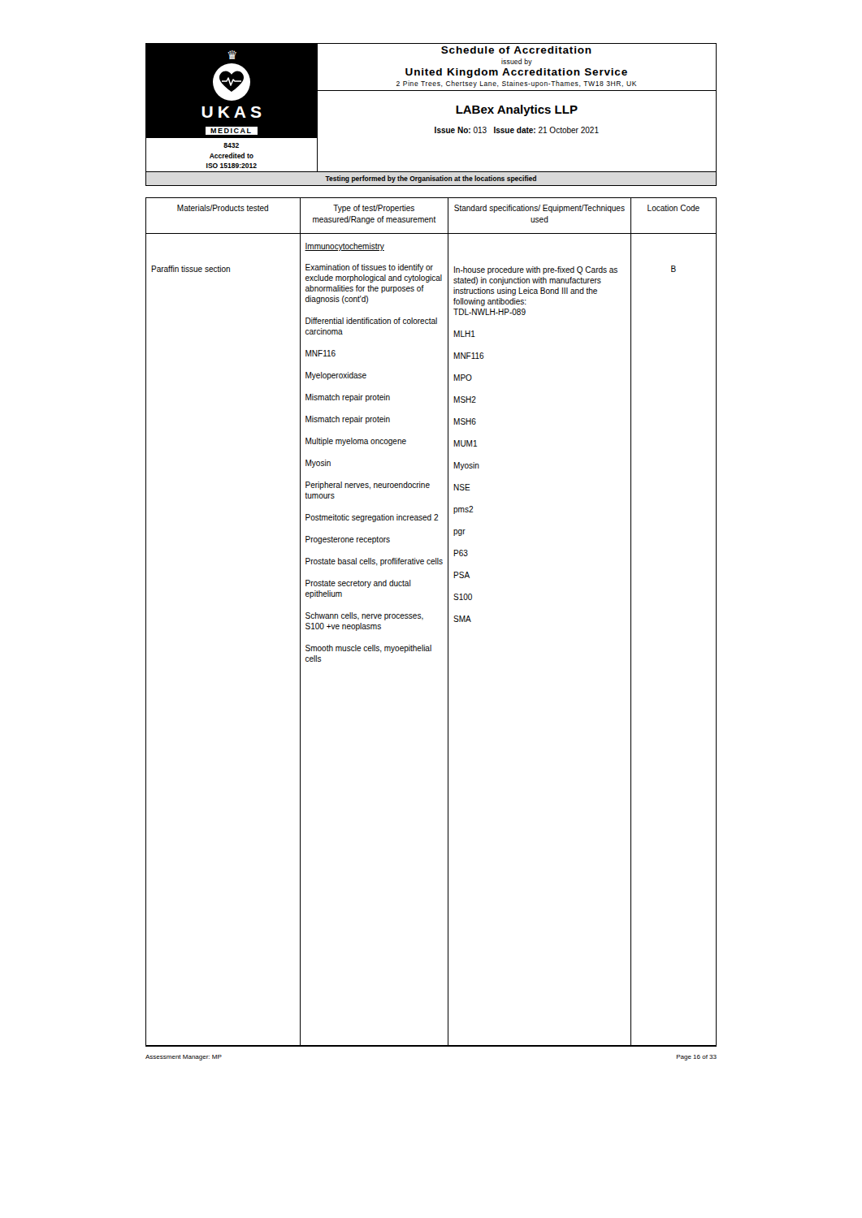| ♛ UKAS MEDICAL 8432 Accredited to ISO 15189:2012 | Schedule of Accreditation issued by United Kingdom Accreditation Service 2 Pine Trees, Chertsey Lane, Staines-upon-Thames, TW18 3HR, UK LABex Analytics LLP Issue No: 013 Issue date: 21 October 2021 |
Testing performed by the Organisation at the locations specified
| Materials/Products tested | Type of test/Properties measured/Range of measurement | Standard specifications/ Equipment/Techniques used | Location Code |
| --- | --- | --- | --- |
| Paraffin tissue section | Immunocytochemistry Examination of tissues to identify or exclude morphological and cytological abnormalities for the purposes of diagnosis (cont'd) Differential identification of colorectal carcinoma MNF116 Myeloperoxidase Mismatch repair protein Mismatch repair protein Multiple myeloma oncogene Myosin Peripheral nerves, neuroendocrine tumours Postmeitotic segregation increased 2 Progesterone receptors Prostate basal cells, profliferative cells Prostate secretory and ductal epithelium Schwann cells, nerve processes, S100 +ve neoplasms Smooth muscle cells, myoepithelial cells | In-house procedure with pre-fixed Q Cards as stated) in conjunction with manufacturers instructions using Leica Bond III and the following antibodies: TDL-NWLH-HP-089 MLH1 MNF116 MPO MSH2 MSH6 MUM1 Myosin NSE pms2 pgr P63 PSA S100 SMA | B |
Assessment Manager: MP Page 16 of 33